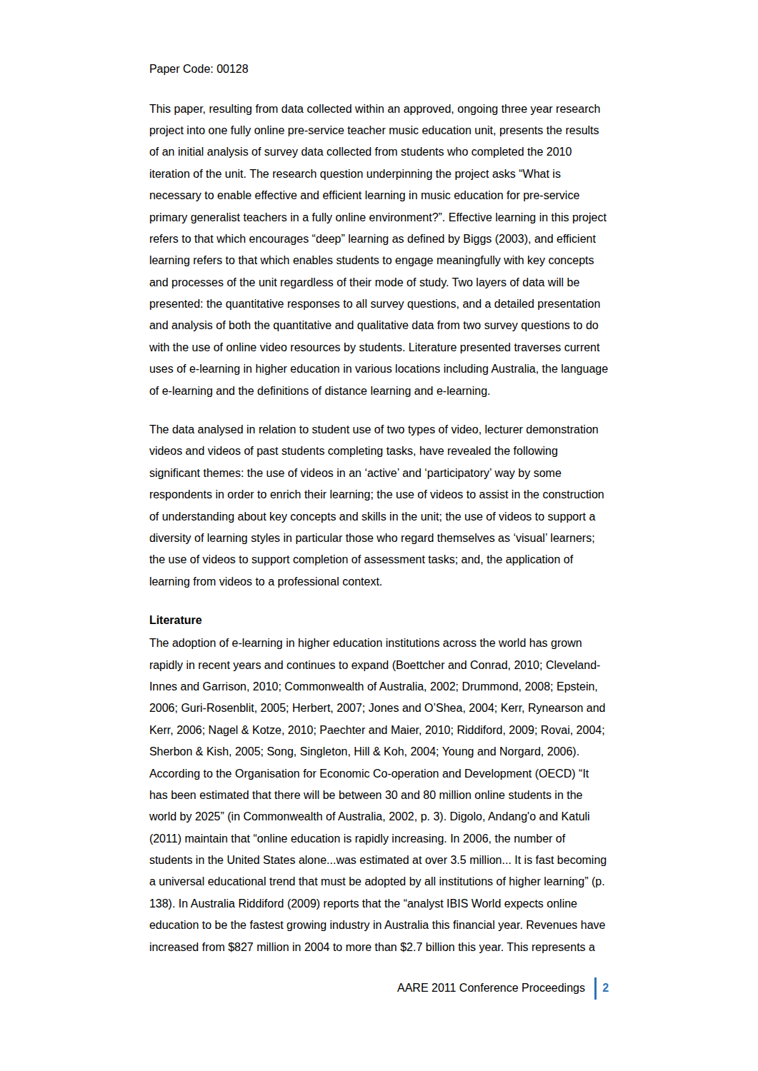Paper Code: 00128
This paper, resulting from data collected within an approved, ongoing three year research project into one fully online pre-service teacher music education unit, presents the results of an initial analysis of survey data collected from students who completed the 2010 iteration of the unit. The research question underpinning the project asks “What is necessary to enable effective and efficient learning in music education for pre-service primary generalist teachers in a fully online environment?”. Effective learning in this project refers to that which encourages “deep” learning as defined by Biggs (2003), and efficient learning refers to that which enables students to engage meaningfully with key concepts and processes of the unit regardless of their mode of study. Two layers of data will be presented: the quantitative responses to all survey questions, and a detailed presentation and analysis of both the quantitative and qualitative data from two survey questions to do with the use of online video resources by students. Literature presented traverses current uses of e-learning in higher education in various locations including Australia, the language of e-learning and the definitions of distance learning and e-learning.
The data analysed in relation to student use of two types of video, lecturer demonstration videos and videos of past students completing tasks, have revealed the following significant themes: the use of videos in an ‘active’ and ‘participatory’ way by some respondents in order to enrich their learning; the use of videos to assist in the construction of understanding about key concepts and skills in the unit; the use of videos to support a diversity of learning styles in particular those who regard themselves as ‘visual’ learners; the use of videos to support completion of assessment tasks; and, the application of learning from videos to a professional context.
Literature
The adoption of e-learning in higher education institutions across the world has grown rapidly in recent years and continues to expand (Boettcher and Conrad, 2010; Cleveland-Innes and Garrison, 2010; Commonwealth of Australia, 2002; Drummond, 2008; Epstein, 2006; Guri-Rosenblit, 2005; Herbert, 2007; Jones and O’Shea, 2004; Kerr, Rynearson and Kerr, 2006; Nagel & Kotze, 2010; Paechter and Maier, 2010; Riddiford, 2009; Rovai, 2004; Sherbon & Kish, 2005; Song, Singleton, Hill & Koh, 2004; Young and Norgard, 2006). According to the Organisation for Economic Co-operation and Development (OECD) “It has been estimated that there will be between 30 and 80 million online students in the world by 2025” (in Commonwealth of Australia, 2002, p. 3). Digolo, Andang'o and Katuli (2011) maintain that “online education is rapidly increasing. In 2006, the number of students in the United States alone...was estimated at over 3.5 million... It is fast becoming a universal educational trend that must be adopted by all institutions of higher learning” (p. 138). In Australia Riddiford (2009) reports that the “analyst IBIS World expects online education to be the fastest growing industry in Australia this financial year. Revenues have increased from $827 million in 2004 to more than $2.7 billion this year. This represents a
AARE 2011 Conference Proceedings 2